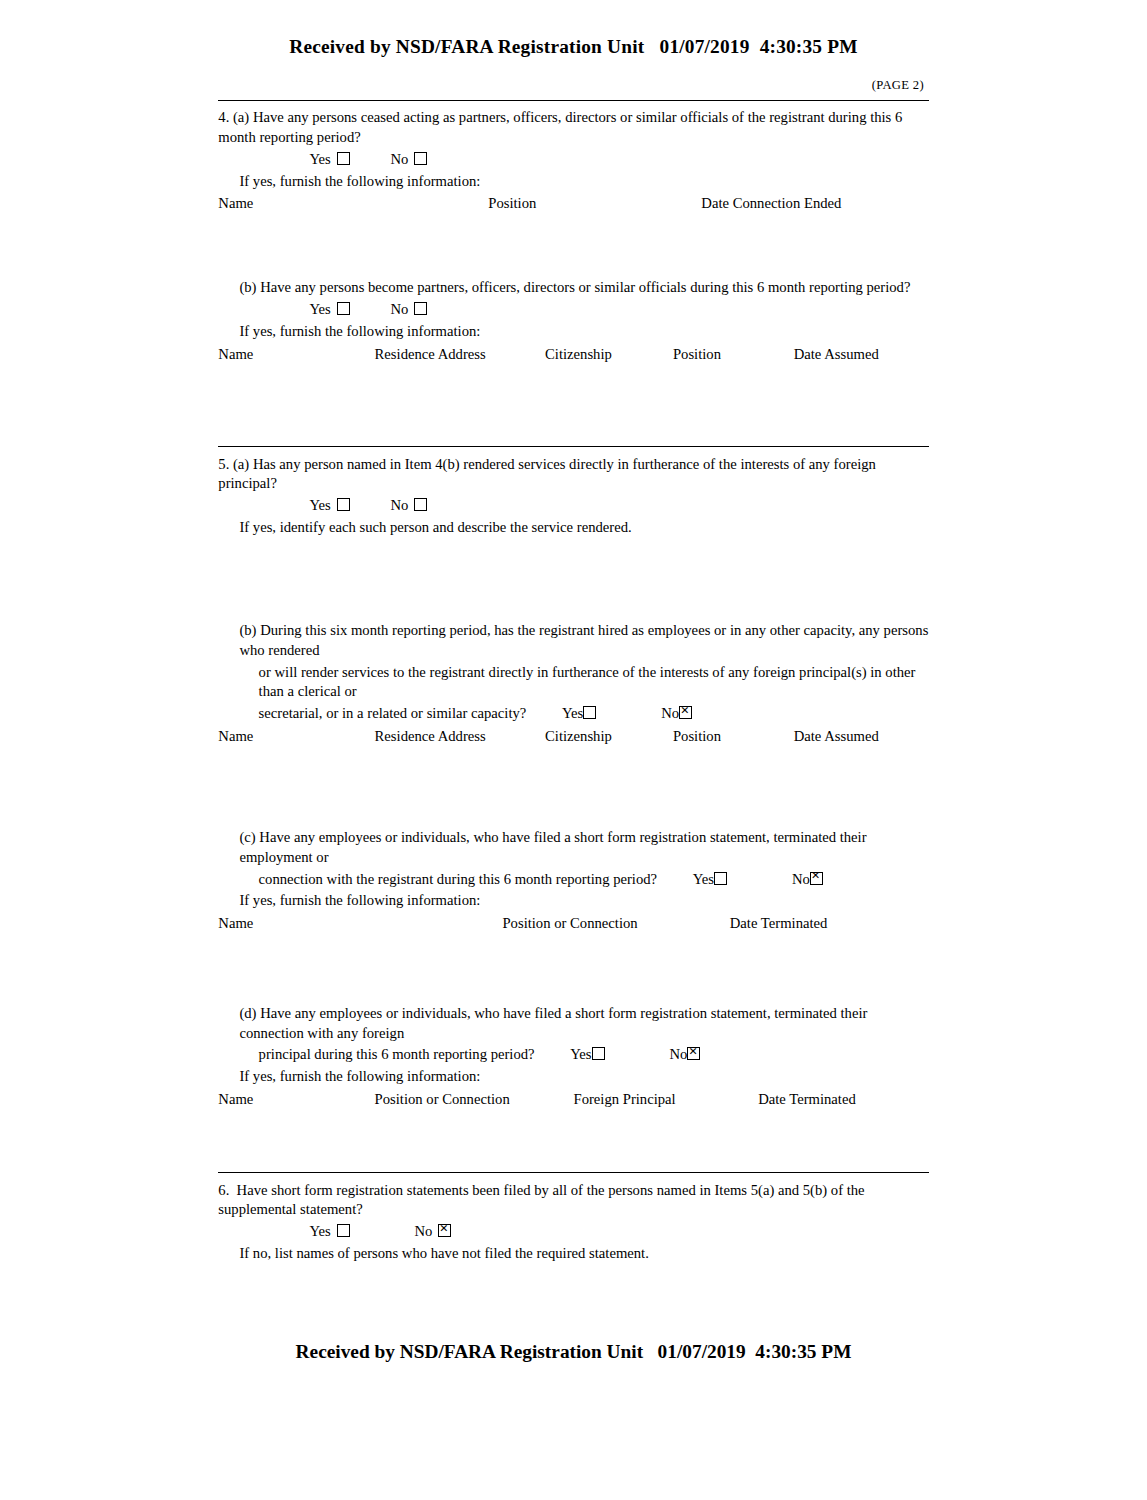Received by NSD/FARA Registration Unit 01/07/2019 4:30:35 PM
(PAGE 2)
4. (a) Have any persons ceased acting as partners, officers, directors or similar officials of the registrant during this 6 month reporting period?
Yes No
If yes, furnish the following information:
| Name | Position | Date Connection Ended |
(b) Have any persons become partners, officers, directors or similar officials during this 6 month reporting period?
Yes No
If yes, furnish the following information:
| Name | Residence Address | Citizenship | Position | Date Assumed |
5. (a) Has any person named in Item 4(b) rendered services directly in furtherance of the interests of any foreign principal?
Yes No
If yes, identify each such person and describe the service rendered.
(b) During this six month reporting period, has the registrant hired as employees or in any other capacity, any persons who rendered
or will render services to the registrant directly in furtherance of the interests of any foreign principal(s) in other than a clerical or
secretarial, or in a related or similar capacity? Yes No
| Name | Residence Address | Citizenship | Position | Date Assumed |
(c) Have any employees or individuals, who have filed a short form registration statement, terminated their employment or
connection with the registrant during this 6 month reporting period? Yes No
If yes, furnish the following information:
| Name | Position or Connection | Date Terminated |
(d) Have any employees or individuals, who have filed a short form registration statement, terminated their connection with any foreign
principal during this 6 month reporting period? Yes No
If yes, furnish the following information:
| Name | Position or Connection | Foreign Principal | Date Terminated |
6. Have short form registration statements been filed by all of the persons named in Items 5(a) and 5(b) of the supplemental statement?
Yes No
If no, list names of persons who have not filed the required statement.
Received by NSD/FARA Registration Unit 01/07/2019 4:30:35 PM